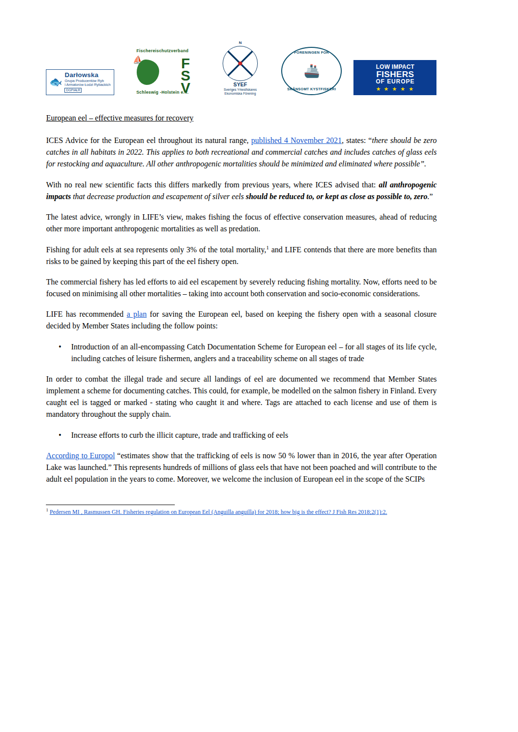🐟
Darłowska
Grupa Producentów Ryb
i Armatorów Łodzi Rybackich
DGPiAŁR
Fischereischutzverband
⛵
FSV
Schleswig -Holstein e.V.
SYEF
Sveriges Yrkesfiskares
Ekonomiska Förening
FORENINGEN FOR
🚢
SKÅNSOMT KYSTFISKERI
LOW IMPACT
FISHERS
OF EUROPE
★ ★ ★ ★ ★
European eel – effective measures for recovery
ICES Advice for the European eel throughout its natural range, published 4 November 2021, states: “there should be zero catches in all habitats in 2022. This applies to both recreational and commercial catches and includes catches of glass eels for restocking and aquaculture. All other anthropogenic mortalities should be minimized and eliminated where possible”.
With no real new scientific facts this differs markedly from previous years, where ICES advised that: all anthropogenic impacts that decrease production and escapement of silver eels should be reduced to, or kept as close as possible to, zero.”
The latest advice, wrongly in LIFE’s view, makes fishing the focus of effective conservation measures, ahead of reducing other more important anthropogenic mortalities as well as predation.
Fishing for adult eels at sea represents only 3% of the total mortality,1 and LIFE contends that there are more benefits than risks to be gained by keeping this part of the eel fishery open.
The commercial fishery has led efforts to aid eel escapement by severely reducing fishing mortality. Now, efforts need to be focused on minimising all other mortalities – taking into account both conservation and socio-economic considerations.
LIFE has recommended a plan for saving the European eel, based on keeping the fishery open with a seasonal closure decided by Member States including the follow points:
Introduction of an all-encompassing Catch Documentation Scheme for European eel – for all stages of its life cycle, including catches of leisure fishermen, anglers and a traceability scheme on all stages of trade
In order to combat the illegal trade and secure all landings of eel are documented we recommend that Member States implement a scheme for documenting catches. This could, for example, be modelled on the salmon fishery in Finland. Every caught eel is tagged or marked - stating who caught it and where. Tags are attached to each license and use of them is mandatory throughout the supply chain.
Increase efforts to curb the illicit capture, trade and trafficking of eels
According to Europol “estimates show that the trafficking of eels is now 50 % lower than in 2016, the year after Operation Lake was launched.” This represents hundreds of millions of glass eels that have not been poached and will contribute to the adult eel population in the years to come. Moreover, we welcome the inclusion of European eel in the scope of the SCIPs
1 Pedersen MI , Rasmussen GH. Fisheries regulation on European Eel (Anguilla anguilla) for 2018; how big is the effect? J Fish Res 2018;2(1):2.